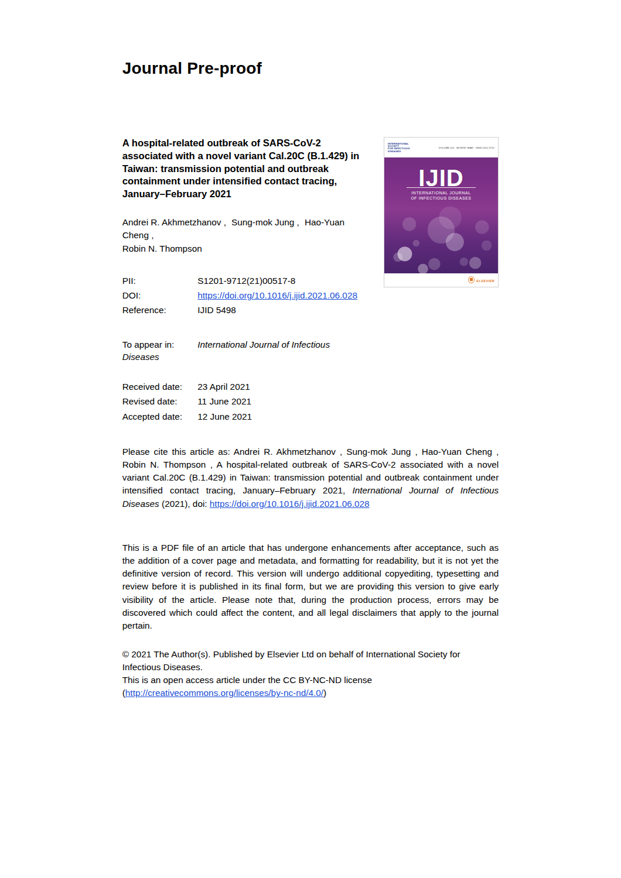Journal Pre-proof
A hospital-related outbreak of SARS-CoV-2 associated with a novel variant Cal.20C (B.1.429) in Taiwan: transmission potential and outbreak containment under intensified contact tracing, January–February 2021
Andrei R. Akhmetzhanov , Sung-mok Jung , Hao-Yuan Cheng ,
Robin N. Thompson
| PII: | S1201-9712(21)00517-8 |
| DOI: | https://doi.org/10.1016/j.ijid.2021.06.028 |
| Reference: | IJID 5498 |
To appear in: International Journal of Infectious Diseases
| Received date: | 23 April 2021 |
| Revised date: | 11 June 2021 |
| Accepted date: | 12 June 2021 |
International Society for Infectious Diseases
VOLUME 102 MONTH YEAR ISSN 1201-9712
IJID
International Journal
of Infectious Diseases
ELSEVIER
Please cite this article as: Andrei R. Akhmetzhanov , Sung-mok Jung , Hao-Yuan Cheng , Robin N. Thompson , A hospital-related outbreak of SARS-CoV-2 associated with a novel variant Cal.20C (B.1.429) in Taiwan: transmission potential and outbreak containment under intensified contact tracing, January–February 2021, International Journal of Infectious Diseases (2021), doi: https://doi.org/10.1016/j.ijid.2021.06.028
This is a PDF file of an article that has undergone enhancements after acceptance, such as the addition of a cover page and metadata, and formatting for readability, but it is not yet the definitive version of record. This version will undergo additional copyediting, typesetting and review before it is published in its final form, but we are providing this version to give early visibility of the article. Please note that, during the production process, errors may be discovered which could affect the content, and all legal disclaimers that apply to the journal pertain.
© 2021 The Author(s). Published by Elsevier Ltd on behalf of International Society for Infectious Diseases.
This is an open access article under the CC BY-NC-ND license
(http://creativecommons.org/licenses/by-nc-nd/4.0/)